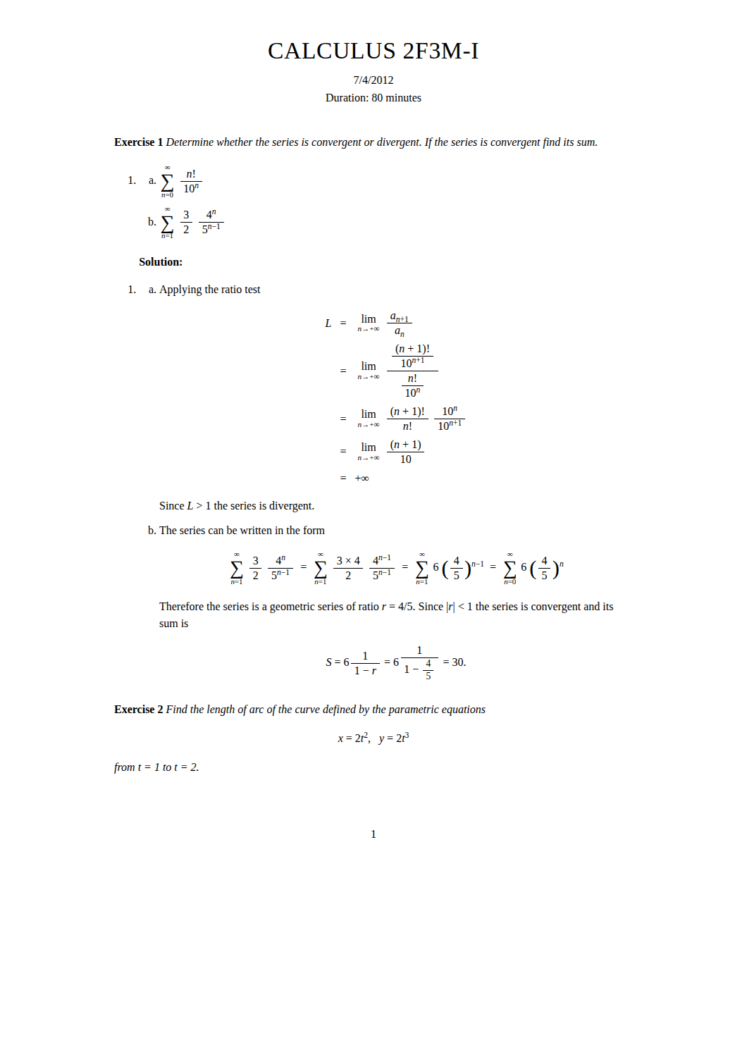CALCULUS 2F3M-I
7/4/2012
Duration: 80 minutes
Exercise 1 Determine whether the series is convergent or divergent. If the series is convergent find its sum.
∞∑n=0 n!10n
∞∑n=1 32 4n 5n−1
Solution:
Applying the ratio test
| L | = | lim n →+∞ a n +1 a n |
| | = | lim n →+∞ ( n + 1)! 10 n +1 n ! 10 n |
| | = | lim n →+∞ ( n + 1)! n ! 10 n 10 n +1 |
| | = | lim n →+∞ ( n + 1) 10 |
| | = | +∞ |
Since L > 1 the series is divergent.
The series can be written in the form
∞∑n=1 32 4n 5n−1 = ∞∑n=1 3 × 42 4n−15n−1 = ∞∑n=1 6 (45)n−1 = ∞∑n=0 6 (45)n
Therefore the series is a geometric series of ratio r = 4/5. Since |r| < 1 the series is convergent and its sum is
S = 611 − r = 611 − 45 = 30.
Exercise 2 Find the length of arc of the curve defined by the parametric equations
x = 2t2, y = 2t3
from t = 1 to t = 2.
1